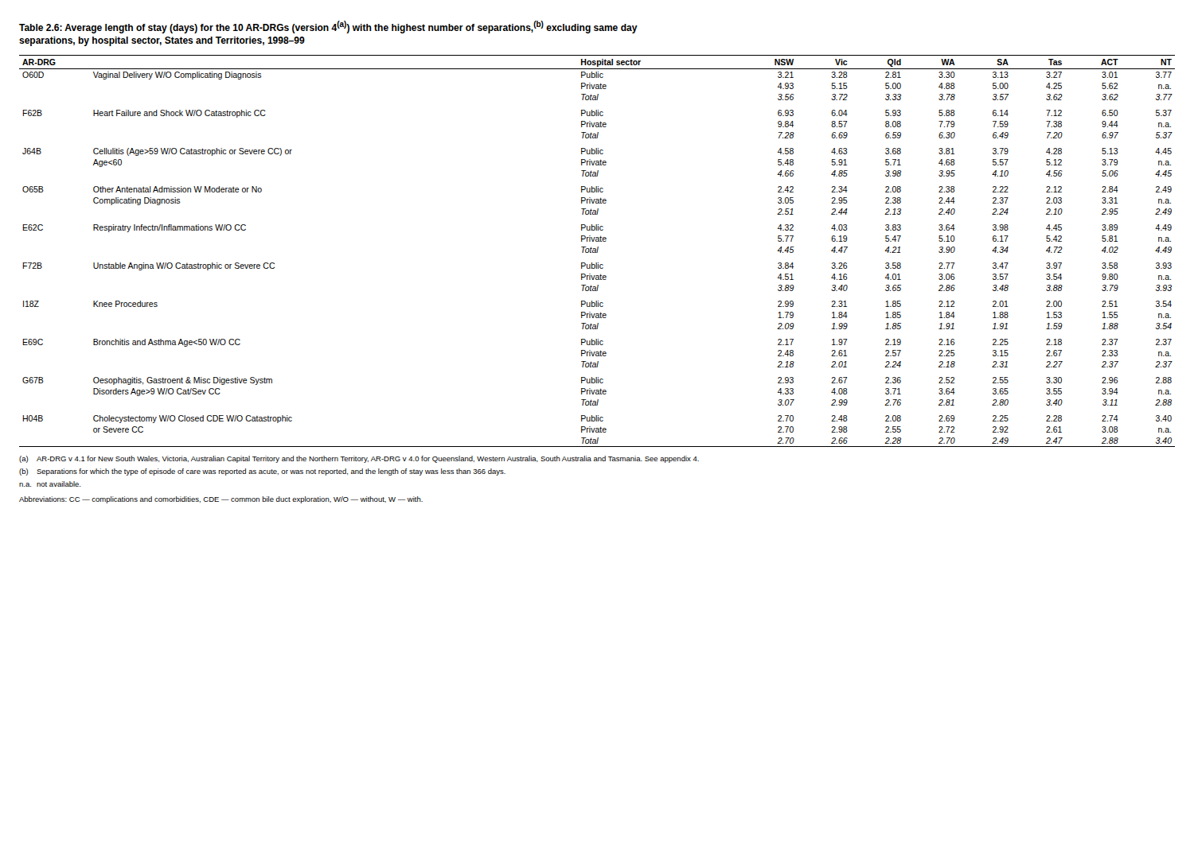Table 2.6: Average length of stay (days) for the 10 AR-DRGs (version 4(a)) with the highest number of separations,(b) excluding same day
separations, by hospital sector, States and Territories, 1998–99
| AR-DRG | Hospital sector | NSW | Vic | Qld | WA | SA | Tas | ACT | NT |
| --- | --- | --- | --- | --- | --- | --- | --- | --- | --- |
| O60D | Vaginal Delivery W/O Complicating Diagnosis | Public | 3.21 | 3.28 | 2.81 | 3.30 | 3.13 | 3.27 | 3.01 | 3.77 |
| | | Private | 4.93 | 5.15 | 5.00 | 4.88 | 5.00 | 4.25 | 5.62 | n.a. |
| | | Total | 3.56 | 3.72 | 3.33 | 3.78 | 3.57 | 3.62 | 3.62 | 3.77 |
| F62B | Heart Failure and Shock W/O Catastrophic CC | Public | 6.93 | 6.04 | 5.93 | 5.88 | 6.14 | 7.12 | 6.50 | 5.37 |
| | | Private | 9.84 | 8.57 | 8.08 | 7.79 | 7.59 | 7.38 | 9.44 | n.a. |
| | | Total | 7.28 | 6.69 | 6.59 | 6.30 | 6.49 | 7.20 | 6.97 | 5.37 |
| J64B | Cellulitis (Age>59 W/O Catastrophic or Severe CC) or | Public | 4.58 | 4.63 | 3.68 | 3.81 | 3.79 | 4.28 | 5.13 | 4.45 |
| | Age<60 | Private | 5.48 | 5.91 | 5.71 | 4.68 | 5.57 | 5.12 | 3.79 | n.a. |
| | | Total | 4.66 | 4.85 | 3.98 | 3.95 | 4.10 | 4.56 | 5.06 | 4.45 |
| O65B | Other Antenatal Admission W Moderate or No | Public | 2.42 | 2.34 | 2.08 | 2.38 | 2.22 | 2.12 | 2.84 | 2.49 |
| | Complicating Diagnosis | Private | 3.05 | 2.95 | 2.38 | 2.44 | 2.37 | 2.03 | 3.31 | n.a. |
| | | Total | 2.51 | 2.44 | 2.13 | 2.40 | 2.24 | 2.10 | 2.95 | 2.49 |
| E62C | Respiratry Infectn/Inflammations W/O CC | Public | 4.32 | 4.03 | 3.83 | 3.64 | 3.98 | 4.45 | 3.89 | 4.49 |
| | | Private | 5.77 | 6.19 | 5.47 | 5.10 | 6.17 | 5.42 | 5.81 | n.a. |
| | | Total | 4.45 | 4.47 | 4.21 | 3.90 | 4.34 | 4.72 | 4.02 | 4.49 |
| F72B | Unstable Angina W/O Catastrophic or Severe CC | Public | 3.84 | 3.26 | 3.58 | 2.77 | 3.47 | 3.97 | 3.58 | 3.93 |
| | | Private | 4.51 | 4.16 | 4.01 | 3.06 | 3.57 | 3.54 | 9.80 | n.a. |
| | | Total | 3.89 | 3.40 | 3.65 | 2.86 | 3.48 | 3.88 | 3.79 | 3.93 |
| I18Z | Knee Procedures | Public | 2.99 | 2.31 | 1.85 | 2.12 | 2.01 | 2.00 | 2.51 | 3.54 |
| | | Private | 1.79 | 1.84 | 1.85 | 1.84 | 1.88 | 1.53 | 1.55 | n.a. |
| | | Total | 2.09 | 1.99 | 1.85 | 1.91 | 1.91 | 1.59 | 1.88 | 3.54 |
| E69C | Bronchitis and Asthma Age<50 W/O CC | Public | 2.17 | 1.97 | 2.19 | 2.16 | 2.25 | 2.18 | 2.37 | 2.37 |
| | | Private | 2.48 | 2.61 | 2.57 | 2.25 | 3.15 | 2.67 | 2.33 | n.a. |
| | | Total | 2.18 | 2.01 | 2.24 | 2.18 | 2.31 | 2.27 | 2.37 | 2.37 |
| G67B | Oesophagitis, Gastroent & Misc Digestive Systm | Public | 2.93 | 2.67 | 2.36 | 2.52 | 2.55 | 3.30 | 2.96 | 2.88 |
| | Disorders Age>9 W/O Cat/Sev CC | Private | 4.33 | 4.08 | 3.71 | 3.64 | 3.65 | 3.55 | 3.94 | n.a. |
| | | Total | 3.07 | 2.99 | 2.76 | 2.81 | 2.80 | 3.40 | 3.11 | 2.88 |
| H04B | Cholecystectomy W/O Closed CDE W/O Catastrophic | Public | 2.70 | 2.48 | 2.08 | 2.69 | 2.25 | 2.28 | 2.74 | 3.40 |
| | or Severe CC | Private | 2.70 | 2.98 | 2.55 | 2.72 | 2.92 | 2.61 | 3.08 | n.a. |
| | | Total | 2.70 | 2.66 | 2.28 | 2.70 | 2.49 | 2.47 | 2.88 | 3.40 |
(a) AR-DRG v 4.1 for New South Wales, Victoria, Australian Capital Territory and the Northern Territory, AR-DRG v 4.0 for Queensland, Western Australia, South Australia and Tasmania. See appendix 4.
(b) Separations for which the type of episode of care was reported as acute, or was not reported, and the length of stay was less than 366 days.
n.a. not available.
Abbreviations: CC — complications and comorbidities, CDE — common bile duct exploration, W/O — without, W — with.